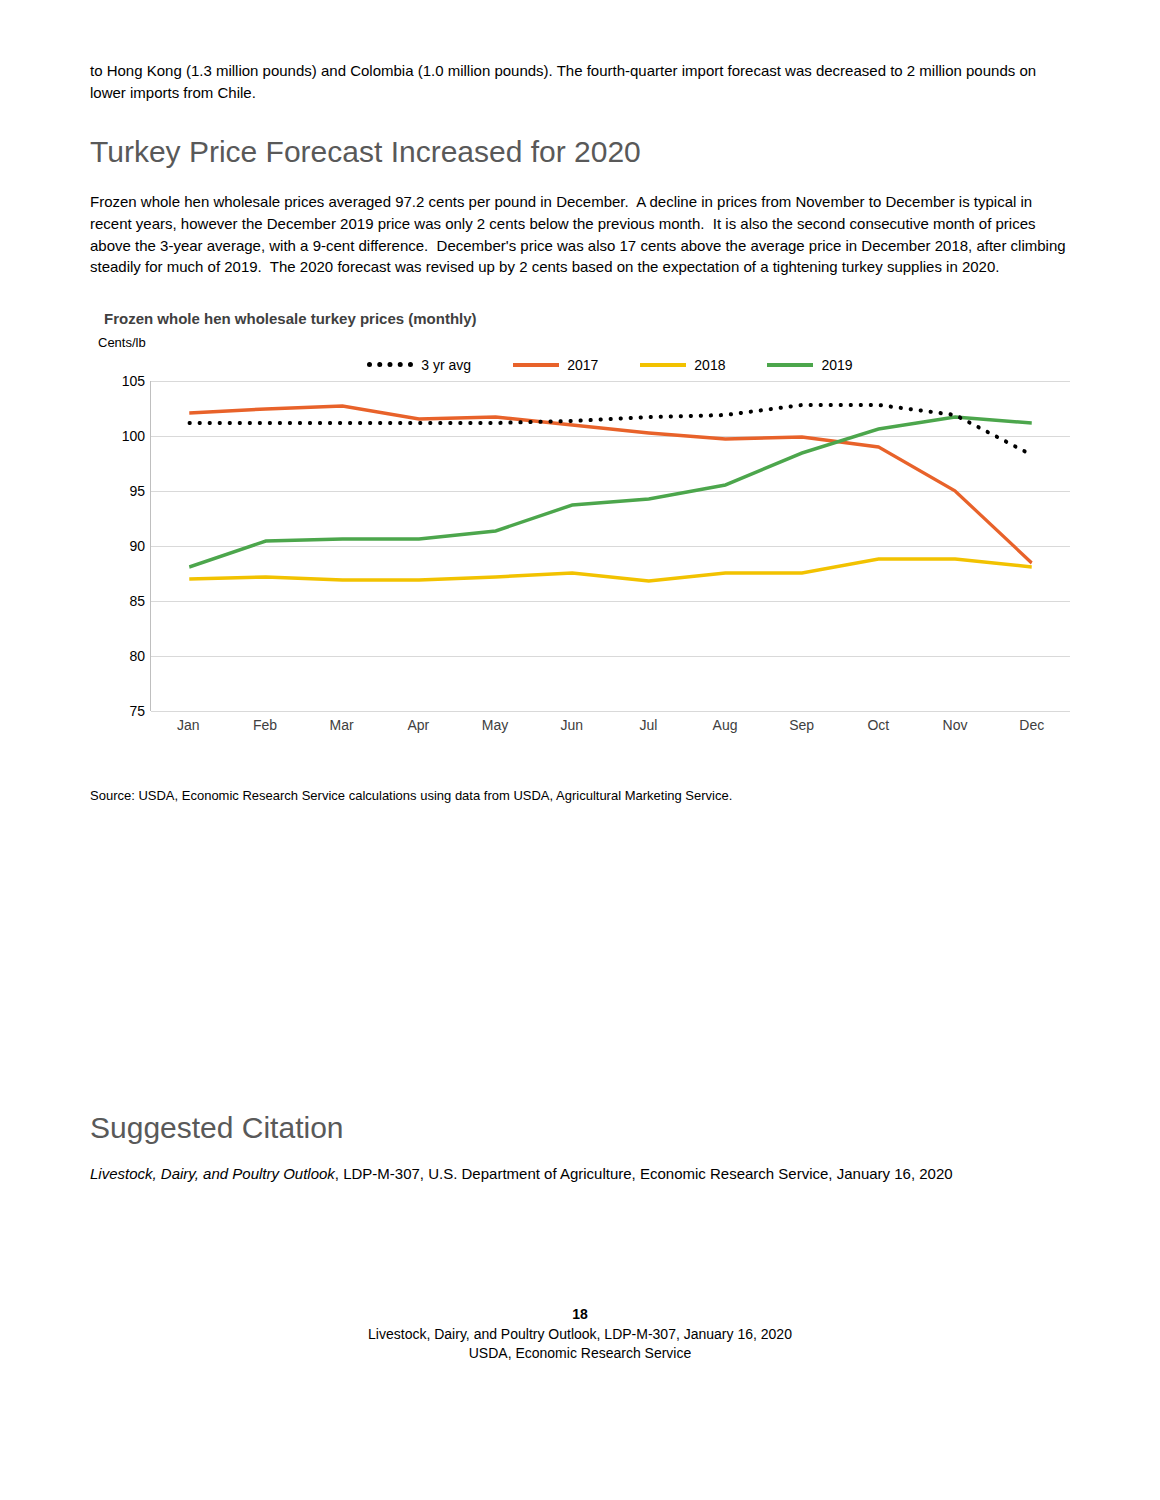to Hong Kong (1.3 million pounds) and Colombia (1.0 million pounds). The fourth-quarter import forecast was decreased to 2 million pounds on lower imports from Chile.
Turkey Price Forecast Increased for 2020
Frozen whole hen wholesale prices averaged 97.2 cents per pound in December. A decline in prices from November to December is typical in recent years, however the December 2019 price was only 2 cents below the previous month. It is also the second consecutive month of prices above the 3-year average, with a 9-cent difference. December's price was also 17 cents above the average price in December 2018, after climbing steadily for much of 2019. The 2020 forecast was revised up by 2 cents based on the expectation of a tightening turkey supplies in 2020.
Frozen whole hen wholesale turkey prices (monthly)
Cents/lb
3 yr avg
2017
2018
2019
105
100
95
90
85
80
75
Jan Feb Mar Apr May Jun Jul Aug Sep Oct Nov Dec
Source: USDA, Economic Research Service calculations using data from USDA, Agricultural Marketing Service.
Suggested Citation
Livestock, Dairy, and Poultry Outlook, LDP-M-307, U.S. Department of Agriculture, Economic Research Service, January 16, 2020
18
Livestock, Dairy, and Poultry Outlook, LDP-M-307, January 16, 2020
USDA, Economic Research Service